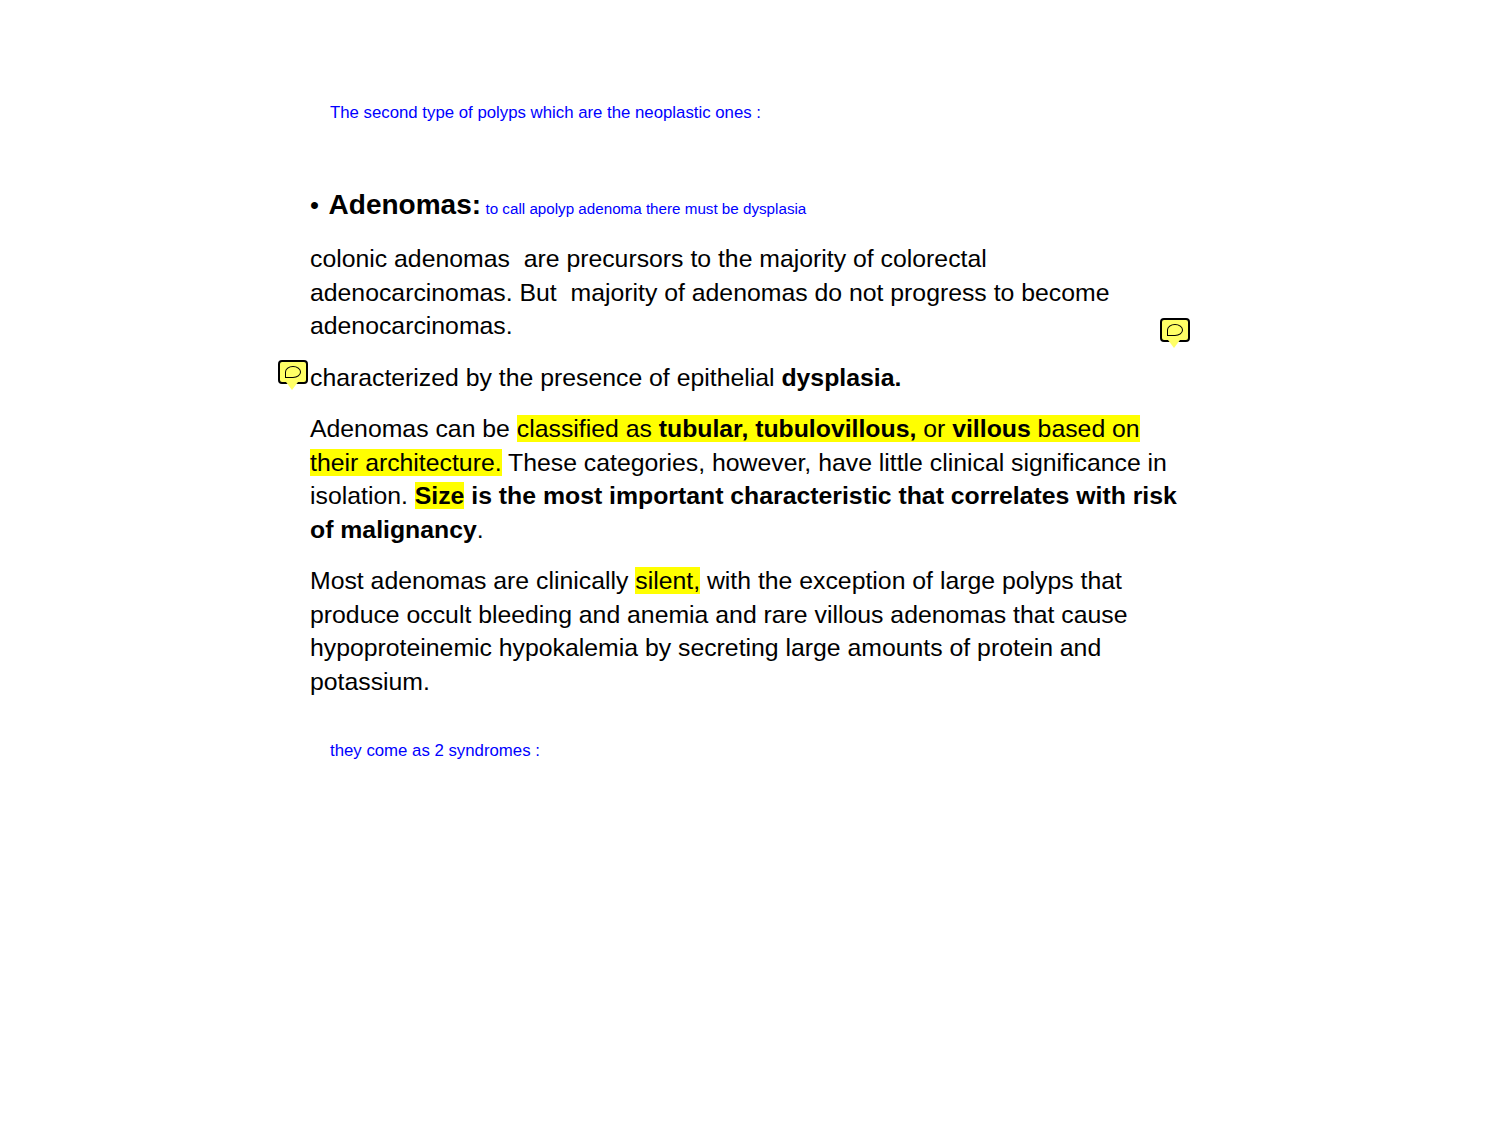The second type of polyps which are the neoplastic ones :
• Adenomas: to call apolyp adenoma there must be dysplasia
colonic adenomas are precursors to the majority of colorectal adenocarcinomas. But majority of adenomas do not progress to become adenocarcinomas.
characterized by the presence of epithelial dysplasia.
Adenomas can be classified as tubular, tubulovillous, or villous based on their architecture. These categories, however, have little clinical significance in isolation. Size is the most important characteristic that correlates with risk of malignancy.
Most adenomas are clinically silent, with the exception of large polyps that produce occult bleeding and anemia and rare villous adenomas that cause hypoproteinemic hypokalemia by secreting large amounts of protein and potassium.
they come as 2 syndromes :